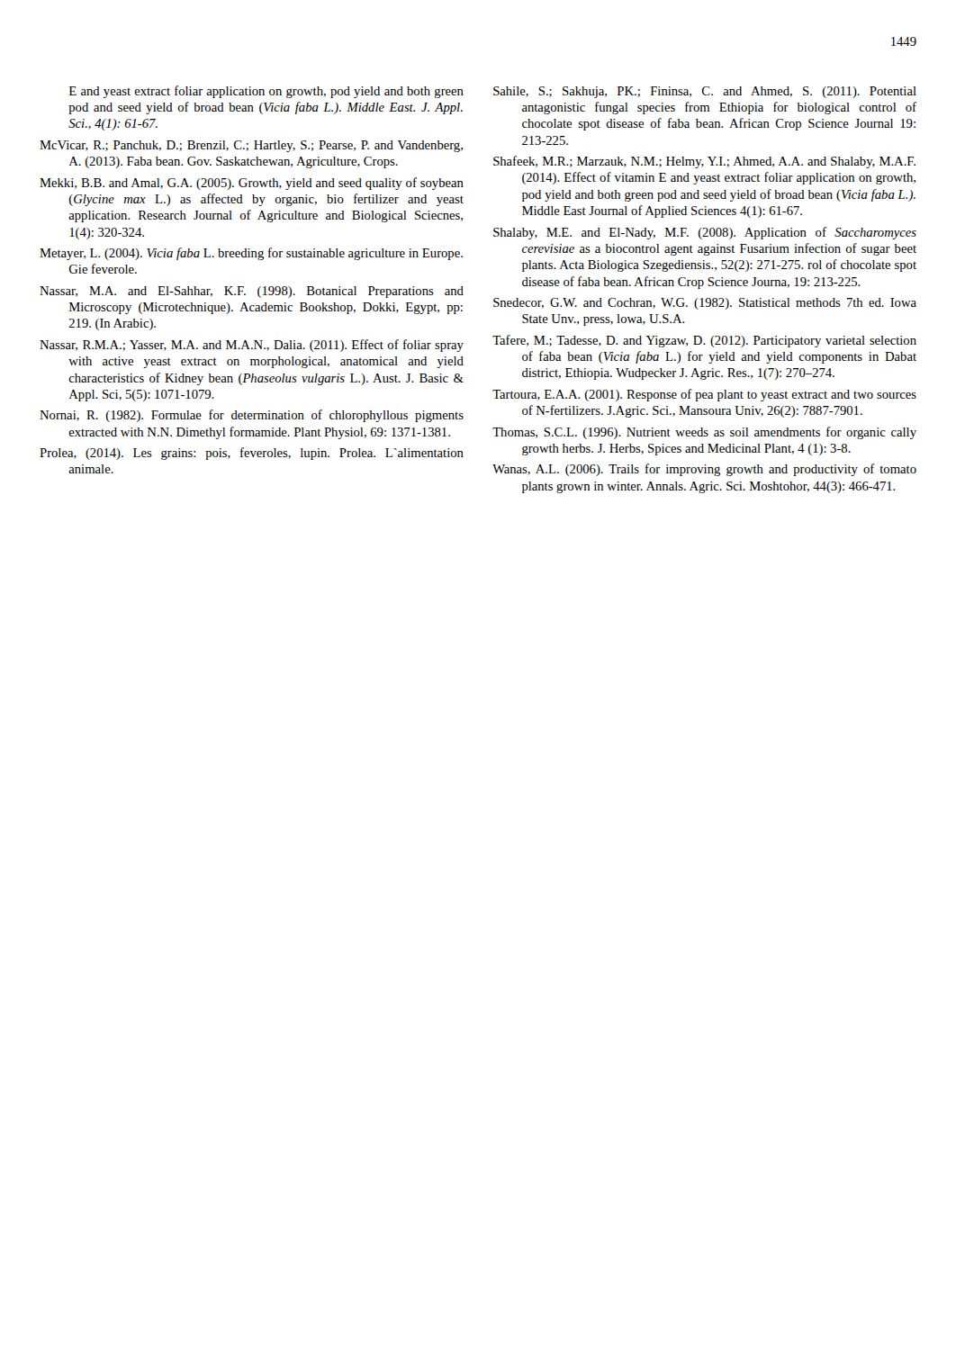1449
E and yeast extract foliar application on growth, pod yield and both green pod and seed yield of broad bean (Vicia faba L.). Middle East. J. Appl. Sci., 4(1): 61-67.
McVicar, R.; Panchuk, D.; Brenzil, C.; Hartley, S.; Pearse, P. and Vandenberg, A. (2013). Faba bean. Gov. Saskatchewan, Agriculture, Crops.
Mekki, B.B. and Amal, G.A. (2005). Growth, yield and seed quality of soybean (Glycine max L.) as affected by organic, bio fertilizer and yeast application. Research Journal of Agriculture and Biological Sciecnes, 1(4): 320-324.
Metayer, L. (2004). Vicia faba L. breeding for sustainable agriculture in Europe. Gie feverole.
Nassar, M.A. and El-Sahhar, K.F. (1998). Botanical Preparations and Microscopy (Microtechnique). Academic Bookshop, Dokki, Egypt, pp: 219. (In Arabic).
Nassar, R.M.A.; Yasser, M.A. and M.A.N., Dalia. (2011). Effect of foliar spray with active yeast extract on morphological, anatomical and yield characteristics of Kidney bean (Phaseolus vulgaris L.). Aust. J. Basic & Appl. Sci, 5(5): 1071-1079.
Nornai, R. (1982). Formulae for determination of chlorophyllous pigments extracted with N.N. Dimethyl formamide. Plant Physiol, 69: 1371-1381.
Prolea, (2014). Les grains: pois, feveroles, lupin. Prolea. L`alimentation animale.
Sahile, S.; Sakhuja, PK.; Fininsa, C. and Ahmed, S. (2011). Potential antagonistic fungal species from Ethiopia for biological control of chocolate spot disease of faba bean. African Crop Science Journal 19: 213-225.
Shafeek, M.R.; Marzauk, N.M.; Helmy, Y.I.; Ahmed, A.A. and Shalaby, M.A.F. (2014). Effect of vitamin E and yeast extract foliar application on growth, pod yield and both green pod and seed yield of broad bean (Vicia faba L.). Middle East Journal of Applied Sciences 4(1): 61-67.
Shalaby, M.E. and El-Nady, M.F. (2008). Application of Saccharomyces cerevisiae as a biocontrol agent against Fusarium infection of sugar beet plants. Acta Biologica Szegediensis., 52(2): 271-275. rol of chocolate spot disease of faba bean. African Crop Science Journa, 19: 213-225.
Snedecor, G.W. and Cochran, W.G. (1982). Statistical methods 7th ed. Iowa State Unv., press, lowa, U.S.A.
Tafere, M.; Tadesse, D. and Yigzaw, D. (2012). Participatory varietal selection of faba bean (Vicia faba L.) for yield and yield components in Dabat district, Ethiopia. Wudpecker J. Agric. Res., 1(7): 270–274.
Tartoura, E.A.A. (2001). Response of pea plant to yeast extract and two sources of N-fertilizers. J.Agric. Sci., Mansoura Univ, 26(2): 7887-7901.
Thomas, S.C.L. (1996). Nutrient weeds as soil amendments for organic cally growth herbs. J. Herbs, Spices and Medicinal Plant, 4 (1): 3-8.
Wanas, A.L. (2006). Trails for improving growth and productivity of tomato plants grown in winter. Annals. Agric. Sci. Moshtohor, 44(3): 466-471.